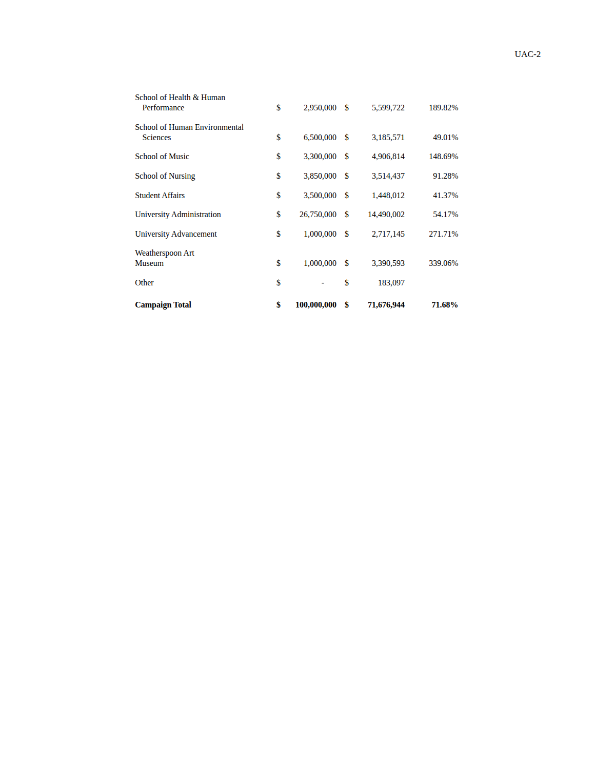UAC-2
| School of Health & Human Performance | $ | 2,950,000 | $ | 5,599,722 | 189.82% |
| School of Human Environmental Sciences | $ | 6,500,000 | $ | 3,185,571 | 49.01% |
| School of Music | $ | 3,300,000 | $ | 4,906,814 | 148.69% |
| School of Nursing | $ | 3,850,000 | $ | 3,514,437 | 91.28% |
| Student Affairs | $ | 3,500,000 | $ | 1,448,012 | 41.37% |
| University Administration | $ | 26,750,000 | $ | 14,490,002 | 54.17% |
| University Advancement | $ | 1,000,000 | $ | 2,717,145 | 271.71% |
| Weatherspoon Art Museum | $ | 1,000,000 | $ | 3,390,593 | 339.06% |
| Other | $ | - | $ | 183,097 | |
| Campaign Total | $ | 100,000,000 | $ | 71,676,944 | 71.68% |